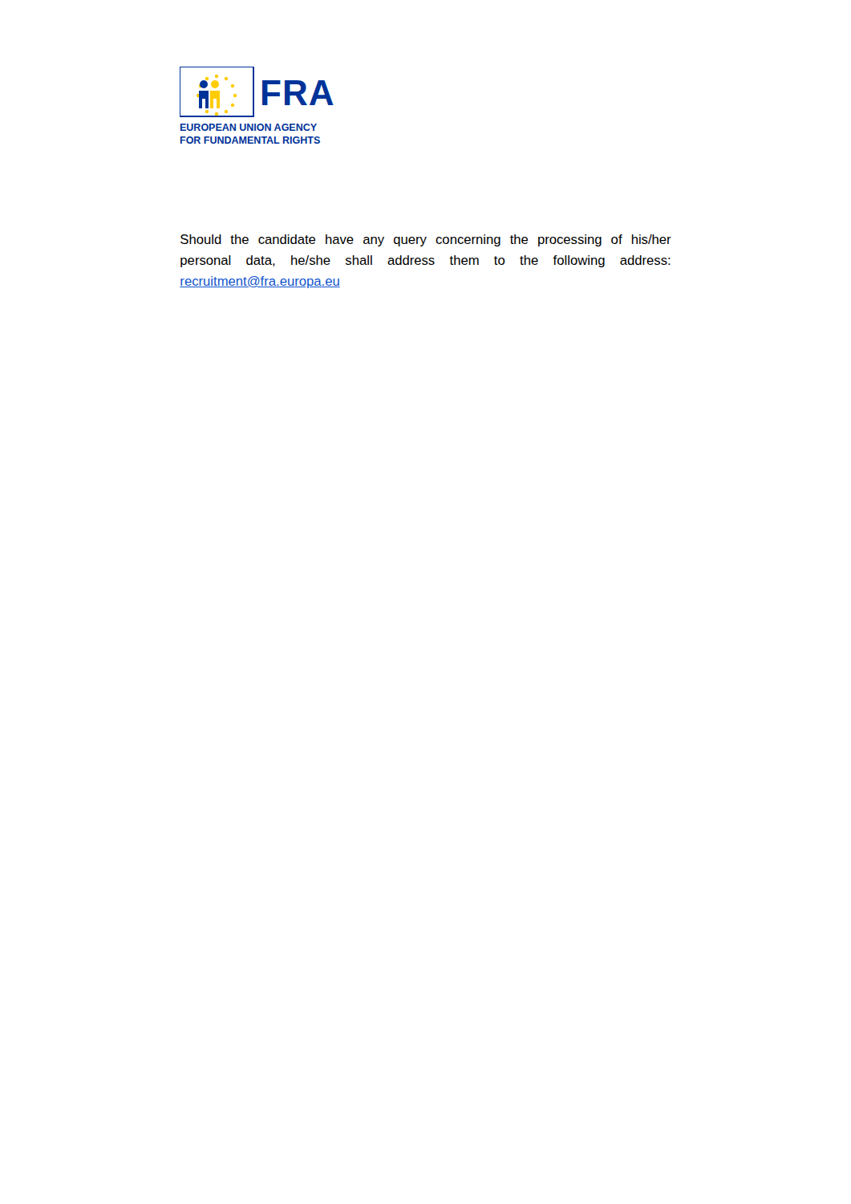FRA EUROPEAN UNION AGENCY FOR FUNDAMENTAL RIGHTS
Should the candidate have any query concerning the processing of his/her personal data, he/she shall address them to the following address: recruitment@fra.europa.eu